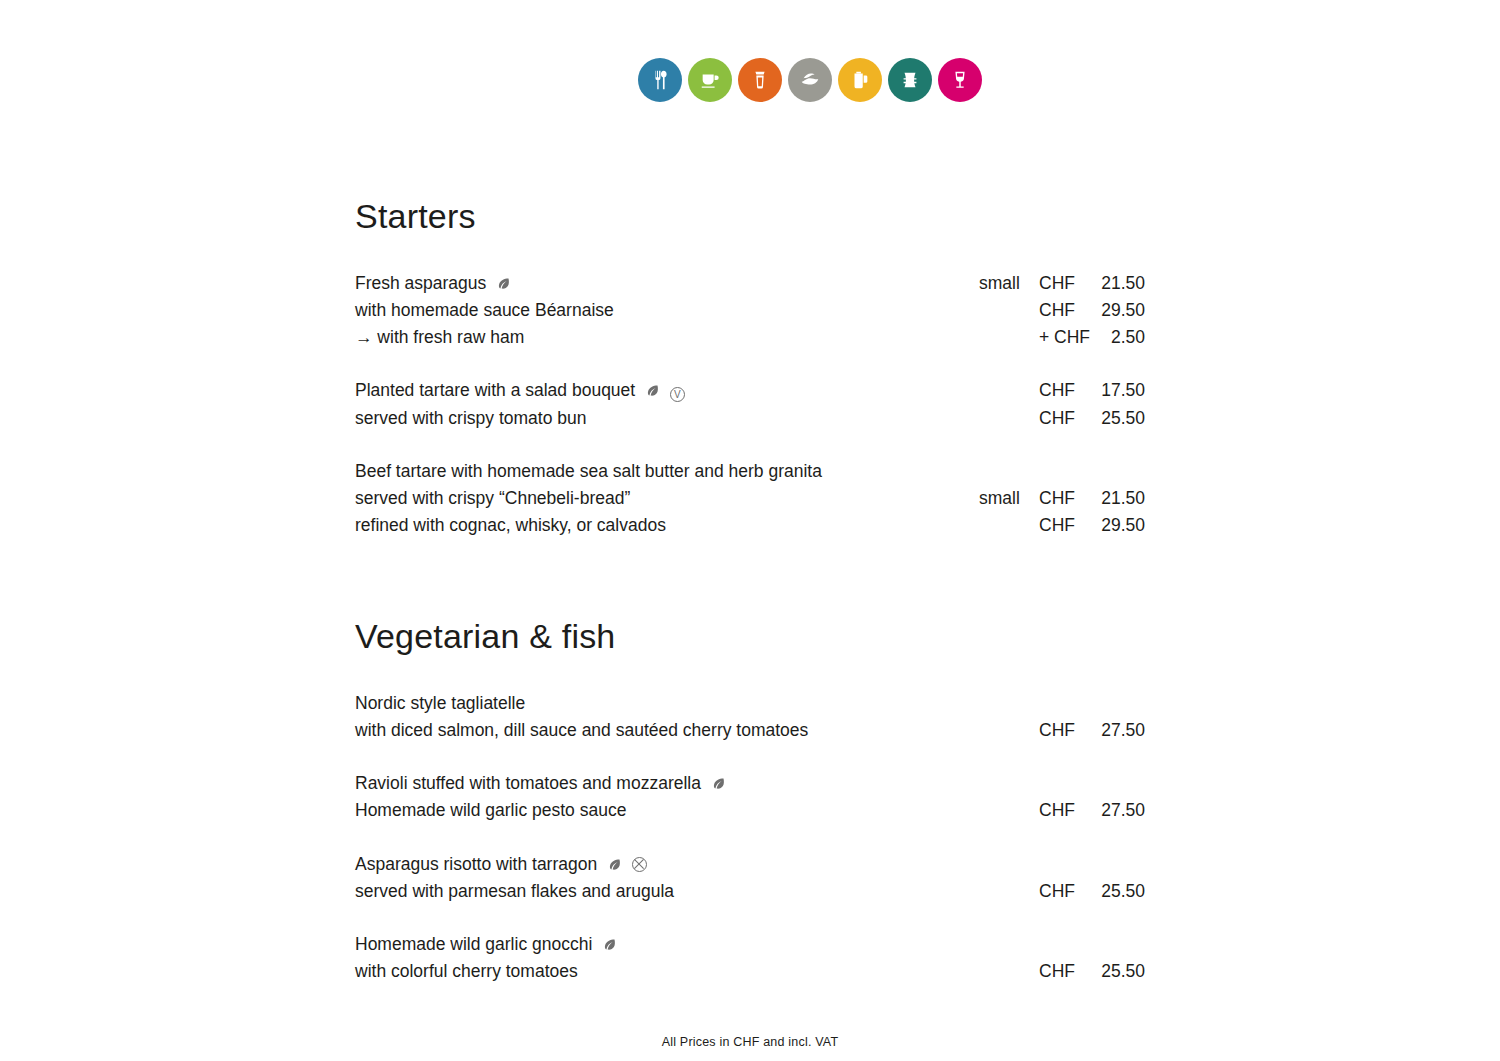Starters
Fresh asparagus
small
CHF
21.50
with homemade sauce Béarnaise
CHF
29.50
→ with fresh raw ham
+ CHF
2.50
Planted tartare with a salad bouquet V
CHF
17.50
served with crispy tomato bun
CHF
25.50
Beef tartare with homemade sea salt butter and herb granita
served with crispy “Chnebeli-bread”
small
CHF
21.50
refined with cognac, whisky, or calvados
CHF
29.50
Vegetarian & fish
Nordic style tagliatelle
with diced salmon, dill sauce and sautéed cherry tomatoes
CHF
27.50
Ravioli stuffed with tomatoes and mozzarella
Homemade wild garlic pesto sauce
CHF
27.50
Asparagus risotto with tarragon
served with parmesan flakes and arugula
CHF
25.50
Homemade wild garlic gnocchi
with colorful cherry tomatoes
CHF
25.50
All Prices in CHF and incl. VAT